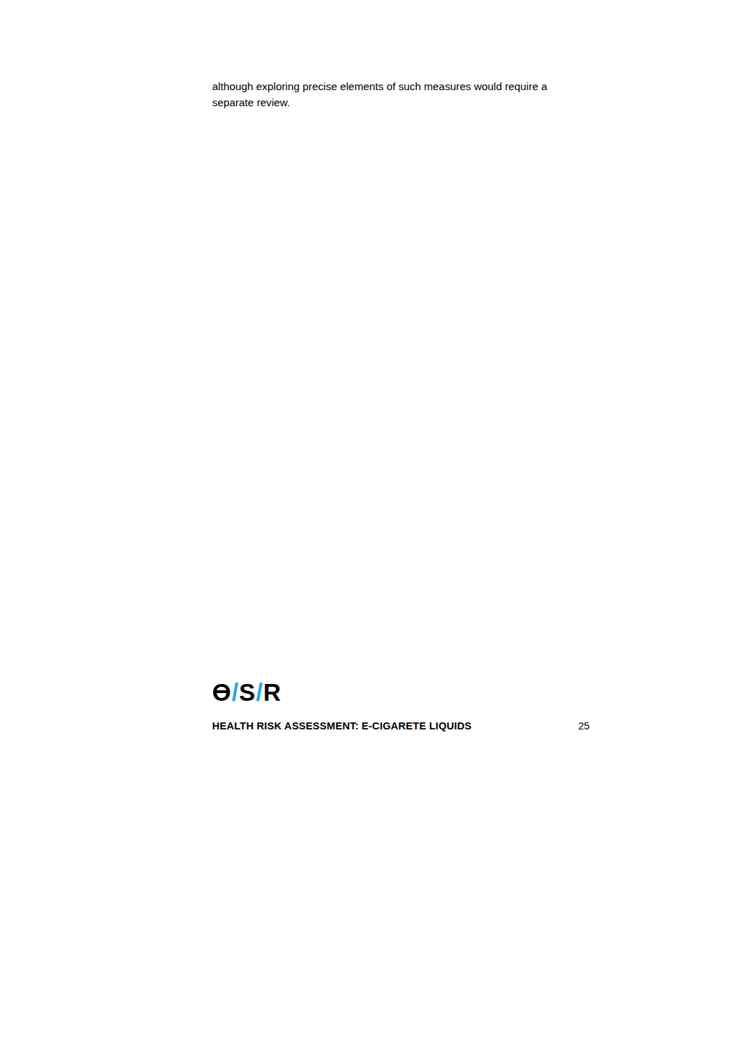although exploring precise elements of such measures would require a separate review.
Ө/S/R
HEALTH RISK ASSESSMENT: E-CIGARETE LIQUIDS 25